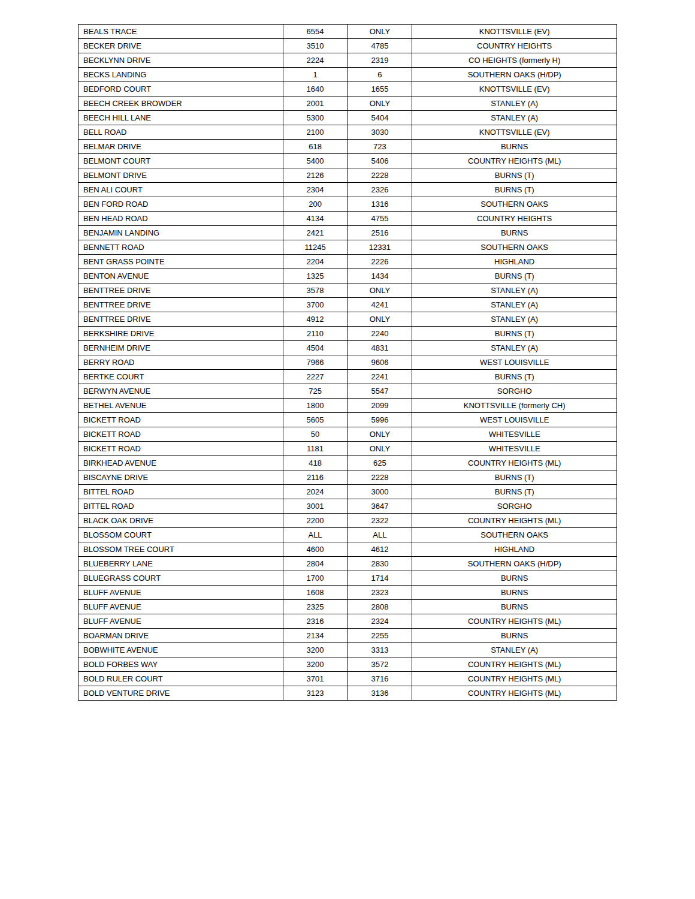| BEALS TRACE | 6554 | ONLY | KNOTTSVILLE (EV) |
| BECKER DRIVE | 3510 | 4785 | COUNTRY HEIGHTS |
| BECKLYNN DRIVE | 2224 | 2319 | CO HEIGHTS (formerly H) |
| BECKS LANDING | 1 | 6 | SOUTHERN OAKS (H/DP) |
| BEDFORD COURT | 1640 | 1655 | KNOTTSVILLE (EV) |
| BEECH CREEK BROWDER | 2001 | ONLY | STANLEY (A) |
| BEECH HILL LANE | 5300 | 5404 | STANLEY (A) |
| BELL ROAD | 2100 | 3030 | KNOTTSVILLE (EV) |
| BELMAR DRIVE | 618 | 723 | BURNS |
| BELMONT COURT | 5400 | 5406 | COUNTRY HEIGHTS (ML) |
| BELMONT DRIVE | 2126 | 2228 | BURNS (T) |
| BEN ALI COURT | 2304 | 2326 | BURNS (T) |
| BEN FORD ROAD | 200 | 1316 | SOUTHERN OAKS |
| BEN HEAD ROAD | 4134 | 4755 | COUNTRY HEIGHTS |
| BENJAMIN LANDING | 2421 | 2516 | BURNS |
| BENNETT ROAD | 11245 | 12331 | SOUTHERN OAKS |
| BENT GRASS POINTE | 2204 | 2226 | HIGHLAND |
| BENTON AVENUE | 1325 | 1434 | BURNS (T) |
| BENTTREE DRIVE | 3578 | ONLY | STANLEY (A) |
| BENTTREE DRIVE | 3700 | 4241 | STANLEY (A) |
| BENTTREE DRIVE | 4912 | ONLY | STANLEY (A) |
| BERKSHIRE DRIVE | 2110 | 2240 | BURNS (T) |
| BERNHEIM DRIVE | 4504 | 4831 | STANLEY (A) |
| BERRY ROAD | 7966 | 9606 | WEST LOUISVILLE |
| BERTKE COURT | 2227 | 2241 | BURNS (T) |
| BERWYN AVENUE | 725 | 5547 | SORGHO |
| BETHEL AVENUE | 1800 | 2099 | KNOTTSVILLE (formerly CH) |
| BICKETT ROAD | 5605 | 5996 | WEST LOUISVILLE |
| BICKETT ROAD | 50 | ONLY | WHITESVILLE |
| BICKETT ROAD | 1181 | ONLY | WHITESVILLE |
| BIRKHEAD AVENUE | 418 | 625 | COUNTRY HEIGHTS (ML) |
| BISCAYNE DRIVE | 2116 | 2228 | BURNS (T) |
| BITTEL ROAD | 2024 | 3000 | BURNS (T) |
| BITTEL ROAD | 3001 | 3647 | SORGHO |
| BLACK OAK DRIVE | 2200 | 2322 | COUNTRY HEIGHTS (ML) |
| BLOSSOM COURT | ALL | ALL | SOUTHERN OAKS |
| BLOSSOM TREE COURT | 4600 | 4612 | HIGHLAND |
| BLUEBERRY LANE | 2804 | 2830 | SOUTHERN OAKS (H/DP) |
| BLUEGRASS COURT | 1700 | 1714 | BURNS |
| BLUFF AVENUE | 1608 | 2323 | BURNS |
| BLUFF AVENUE | 2325 | 2808 | BURNS |
| BLUFF AVENUE | 2316 | 2324 | COUNTRY HEIGHTS (ML) |
| BOARMAN DRIVE | 2134 | 2255 | BURNS |
| BOBWHITE AVENUE | 3200 | 3313 | STANLEY (A) |
| BOLD FORBES WAY | 3200 | 3572 | COUNTRY HEIGHTS (ML) |
| BOLD RULER COURT | 3701 | 3716 | COUNTRY HEIGHTS (ML) |
| BOLD VENTURE DRIVE | 3123 | 3136 | COUNTRY HEIGHTS (ML) |